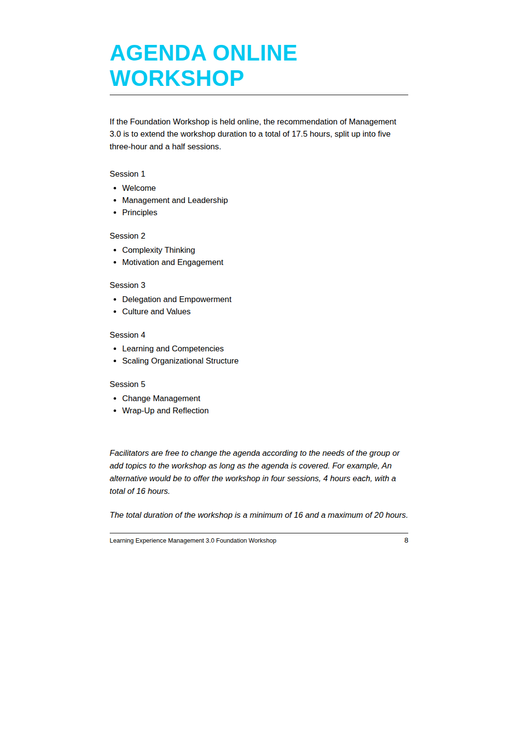AGENDA ONLINE WORKSHOP
If the Foundation Workshop is held online, the recommendation of Management 3.0 is to extend the workshop duration to a total of 17.5 hours, split up into five three-hour and a half sessions.
Session 1
Welcome
Management and Leadership
Principles
Session 2
Complexity Thinking
Motivation and Engagement
Session 3
Delegation and Empowerment
Culture and Values
Session 4
Learning and Competencies
Scaling Organizational Structure
Session 5
Change Management
Wrap-Up and Reflection
Facilitators are free to change the agenda according to the needs of the group or add topics to the workshop as long as the agenda is covered. For example, An alternative would be to offer the workshop in four sessions, 4 hours each, with a total of 16 hours.
The total duration of the workshop is a minimum of 16 and a maximum of 20 hours.
Learning Experience Management 3.0 Foundation Workshop 8